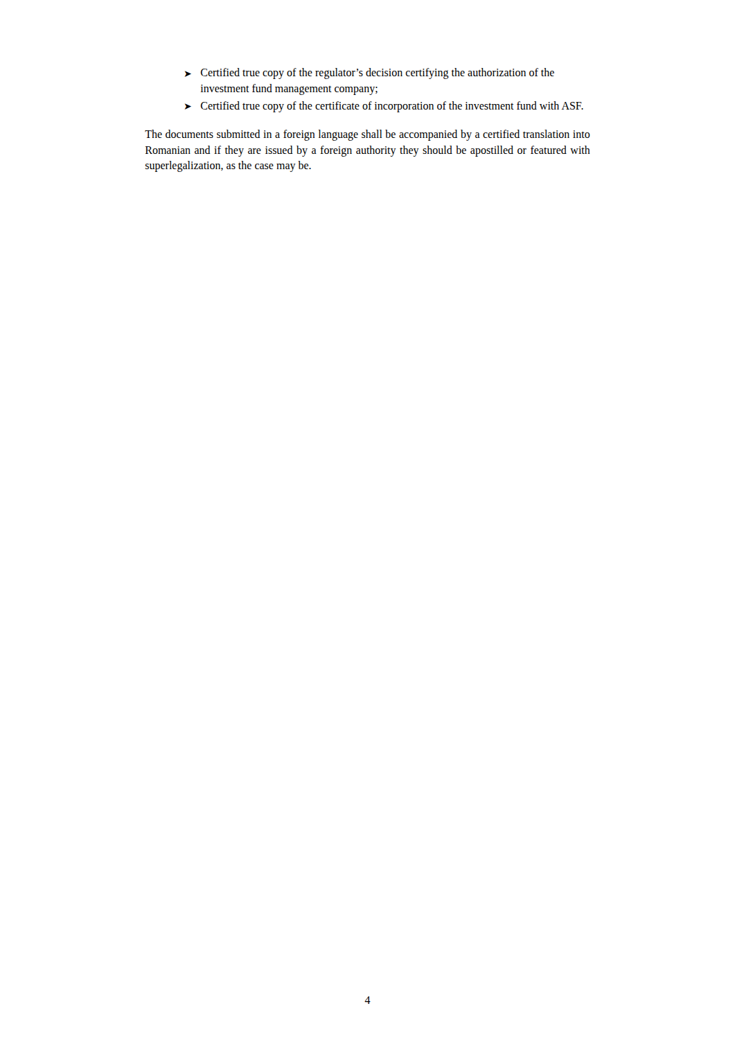Certified true copy of the regulator’s decision certifying the authorization of the investment fund management company;
Certified true copy of the certificate of incorporation of the investment fund with ASF.
The documents submitted in a foreign language shall be accompanied by a certified translation into Romanian and if they are issued by a foreign authority they should be apostilled or featured with superlegalization, as the case may be.
4